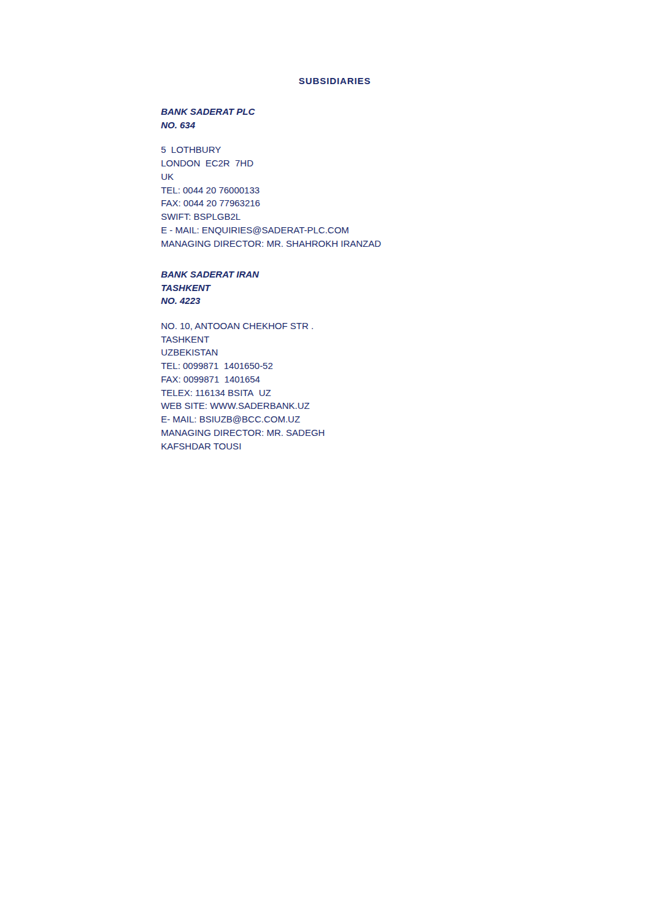SUBSIDIARIES
BANK SADERAT PLC
NO. 634
5 LOTHBURY
LONDON EC2R 7HD
UK
TEL: 0044 20 76000133
FAX: 0044 20 77963216
SWIFT: BSPLGB2L
E - MAIL: ENQUIRIES@SADERAT-PLC.COM
MANAGING DIRECTOR: MR. SHAHROKH IRANZAD
BANK SADERAT IRAN
TASHKENT
NO. 4223
NO. 10, ANTOOAN CHEKHOF STR .
TASHKENT
UZBEKISTAN
TEL: 0099871 1401650-52
FAX: 0099871 1401654
TELEX: 116134 BSITA UZ
WEB SITE: WWW.SADERBANK.UZ
E- MAIL: BSIUZB@BCC.COM.UZ
MANAGING DIRECTOR: MR. SADEGH
KAFSHDAR TOUSI